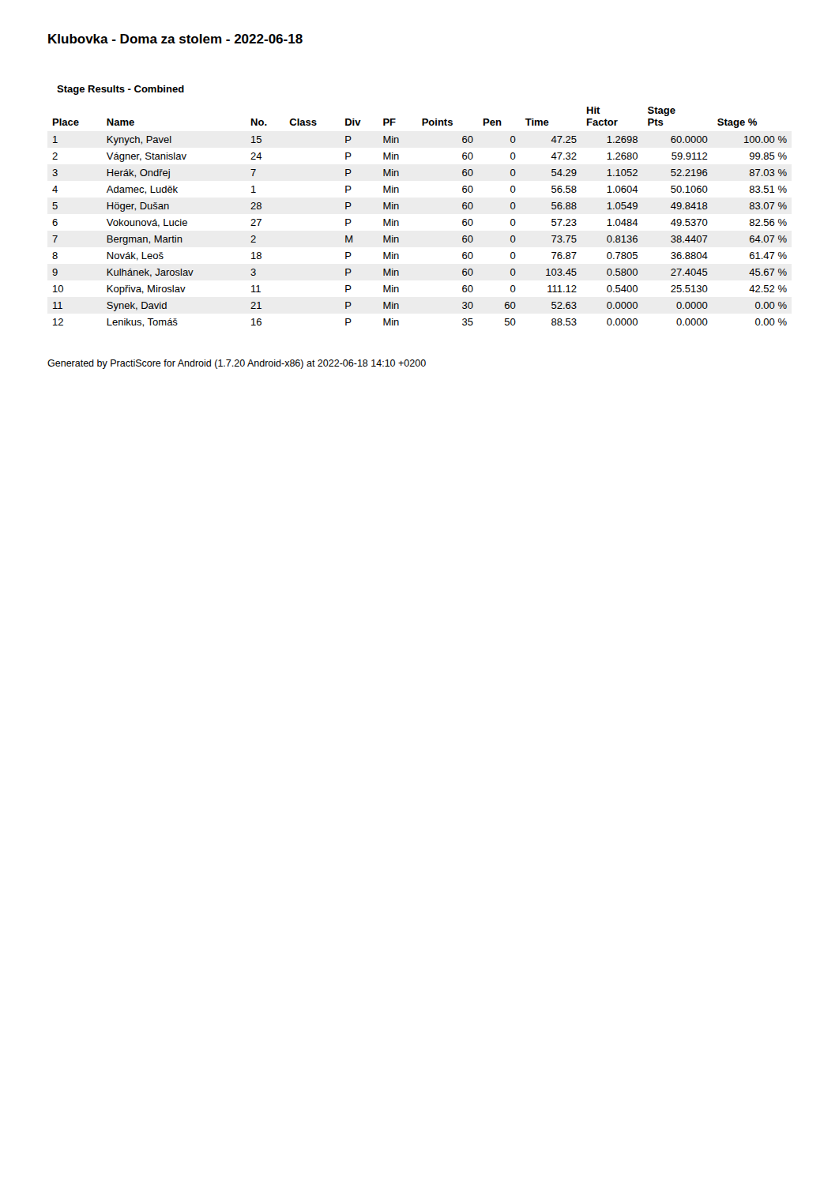Klubovka - Doma za stolem - 2022-06-18
Stage Results - Combined
| Place | Name | No. | Class | Div | PF | Points | Pen | Time | Hit Factor | Stage Pts | Stage % |
| --- | --- | --- | --- | --- | --- | --- | --- | --- | --- | --- | --- |
| 1 | Kynych, Pavel | 15 | | P | Min | 60 | 0 | 47.25 | 1.2698 | 60.0000 | 100.00 % |
| 2 | Vágner, Stanislav | 24 | | P | Min | 60 | 0 | 47.32 | 1.2680 | 59.9112 | 99.85 % |
| 3 | Herák, Ondřej | 7 | | P | Min | 60 | 0 | 54.29 | 1.1052 | 52.2196 | 87.03 % |
| 4 | Adamec, Luděk | 1 | | P | Min | 60 | 0 | 56.58 | 1.0604 | 50.1060 | 83.51 % |
| 5 | Höger, Dušan | 28 | | P | Min | 60 | 0 | 56.88 | 1.0549 | 49.8418 | 83.07 % |
| 6 | Vokounová, Lucie | 27 | | P | Min | 60 | 0 | 57.23 | 1.0484 | 49.5370 | 82.56 % |
| 7 | Bergman, Martin | 2 | | M | Min | 60 | 0 | 73.75 | 0.8136 | 38.4407 | 64.07 % |
| 8 | Novák, Leoš | 18 | | P | Min | 60 | 0 | 76.87 | 0.7805 | 36.8804 | 61.47 % |
| 9 | Kulhánek, Jaroslav | 3 | | P | Min | 60 | 0 | 103.45 | 0.5800 | 27.4045 | 45.67 % |
| 10 | Kopřiva, Miroslav | 11 | | P | Min | 60 | 0 | 111.12 | 0.5400 | 25.5130 | 42.52 % |
| 11 | Synek, David | 21 | | P | Min | 30 | 60 | 52.63 | 0.0000 | 0.0000 | 0.00 % |
| 12 | Lenikus, Tomáš | 16 | | P | Min | 35 | 50 | 88.53 | 0.0000 | 0.0000 | 0.00 % |
Generated by PractiScore for Android (1.7.20 Android-x86) at 2022-06-18 14:10 +0200